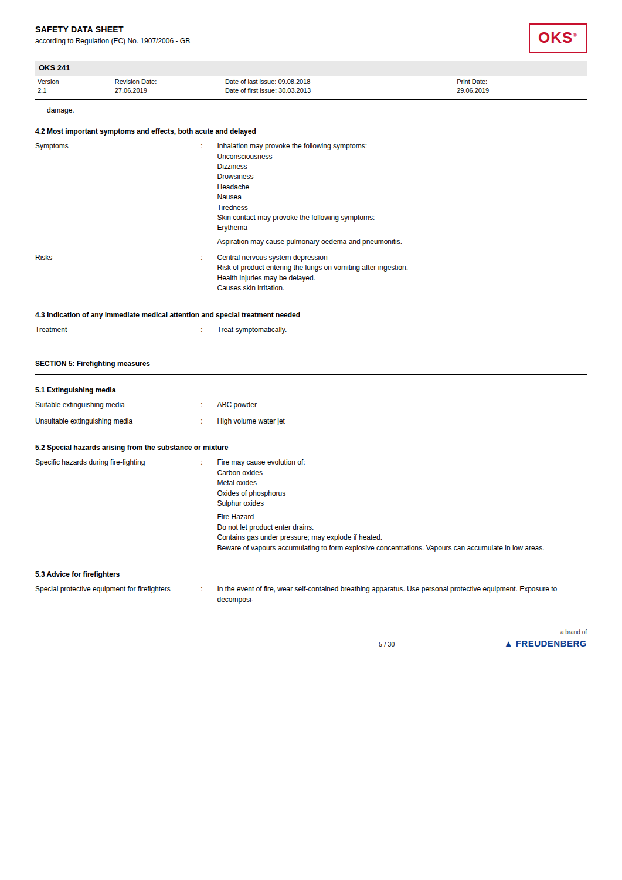SAFETY DATA SHEET
according to Regulation (EC) No. 1907/2006 - GB
OKS®
OKS 241
| Version 2.1 | Revision Date: 27.06.2019 | Date of last issue: 09.08.2018 Date of first issue: 30.03.2013 | Print Date: 29.06.2019 |
damage.
4.2 Most important symptoms and effects, both acute and delayed
| Symptoms | : | Inhalation may provoke the following symptoms: Unconsciousness Dizziness Drowsiness Headache Nausea Tiredness Skin contact may provoke the following symptoms: Erythema Aspiration may cause pulmonary oedema and pneumonitis. |
| Risks | : | Central nervous system depression Risk of product entering the lungs on vomiting after ingestion. Health injuries may be delayed. Causes skin irritation. |
4.3 Indication of any immediate medical attention and special treatment needed
| Treatment | : | Treat symptomatically. |
SECTION 5: Firefighting measures
5.1 Extinguishing media
| Suitable extinguishing media | : | ABC powder |
| Unsuitable extinguishing media | : | High volume water jet |
5.2 Special hazards arising from the substance or mixture
| Specific hazards during fire-fighting | : | Fire may cause evolution of: Carbon oxides Metal oxides Oxides of phosphorus Sulphur oxides Fire Hazard Do not let product enter drains. Contains gas under pressure; may explode if heated. Beware of vapours accumulating to form explosive concentrations. Vapours can accumulate in low areas. |
5.3 Advice for firefighters
| Special protective equipment for firefighters | : | In the event of fire, wear self-contained breathing apparatus. Use personal protective equipment. Exposure to decomposi- |
5 / 30
a brand of
▲ FREUDENBERG